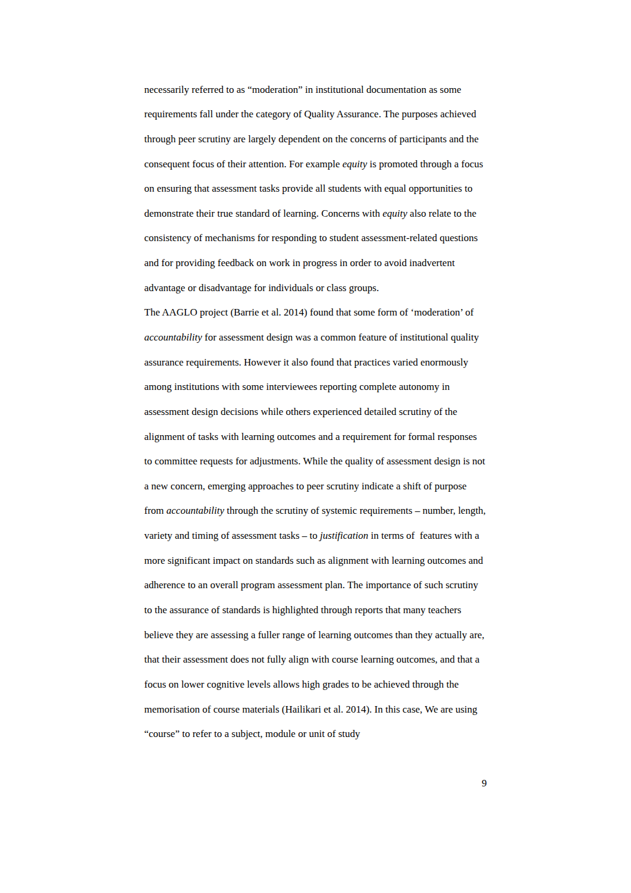necessarily referred to as “moderation” in institutional documentation as some requirements fall under the category of Quality Assurance. The purposes achieved through peer scrutiny are largely dependent on the concerns of participants and the consequent focus of their attention. For example equity is promoted through a focus on ensuring that assessment tasks provide all students with equal opportunities to demonstrate their true standard of learning. Concerns with equity also relate to the consistency of mechanisms for responding to student assessment-related questions and for providing feedback on work in progress in order to avoid inadvertent advantage or disadvantage for individuals or class groups.
The AAGLO project (Barrie et al. 2014) found that some form of ‘moderation’ of accountability for assessment design was a common feature of institutional quality assurance requirements. However it also found that practices varied enormously among institutions with some interviewees reporting complete autonomy in assessment design decisions while others experienced detailed scrutiny of the alignment of tasks with learning outcomes and a requirement for formal responses to committee requests for adjustments. While the quality of assessment design is not a new concern, emerging approaches to peer scrutiny indicate a shift of purpose from accountability through the scrutiny of systemic requirements – number, length, variety and timing of assessment tasks – to justification in terms of features with a more significant impact on standards such as alignment with learning outcomes and adherence to an overall program assessment plan. The importance of such scrutiny to the assurance of standards is highlighted through reports that many teachers believe they are assessing a fuller range of learning outcomes than they actually are, that their assessment does not fully align with course learning outcomes, and that a focus on lower cognitive levels allows high grades to be achieved through the memorisation of course materials (Hailikari et al. 2014). In this case, We are using “course” to refer to a subject, module or unit of study
9